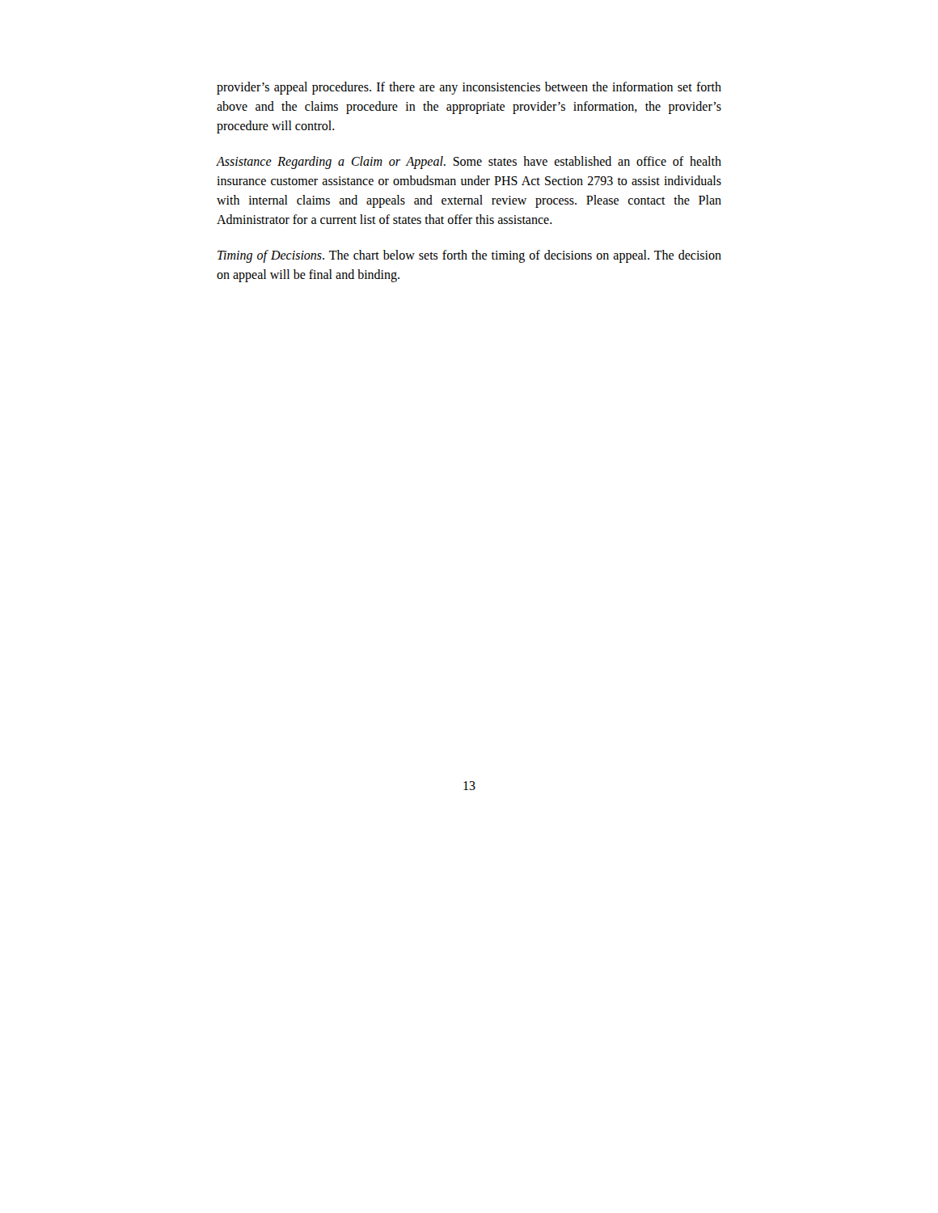provider’s appeal procedures. If there are any inconsistencies between the information set forth above and the claims procedure in the appropriate provider’s information, the provider’s procedure will control.
Assistance Regarding a Claim or Appeal. Some states have established an office of health insurance customer assistance or ombudsman under PHS Act Section 2793 to assist individuals with internal claims and appeals and external review process. Please contact the Plan Administrator for a current list of states that offer this assistance.
Timing of Decisions. The chart below sets forth the timing of decisions on appeal. The decision on appeal will be final and binding.
13